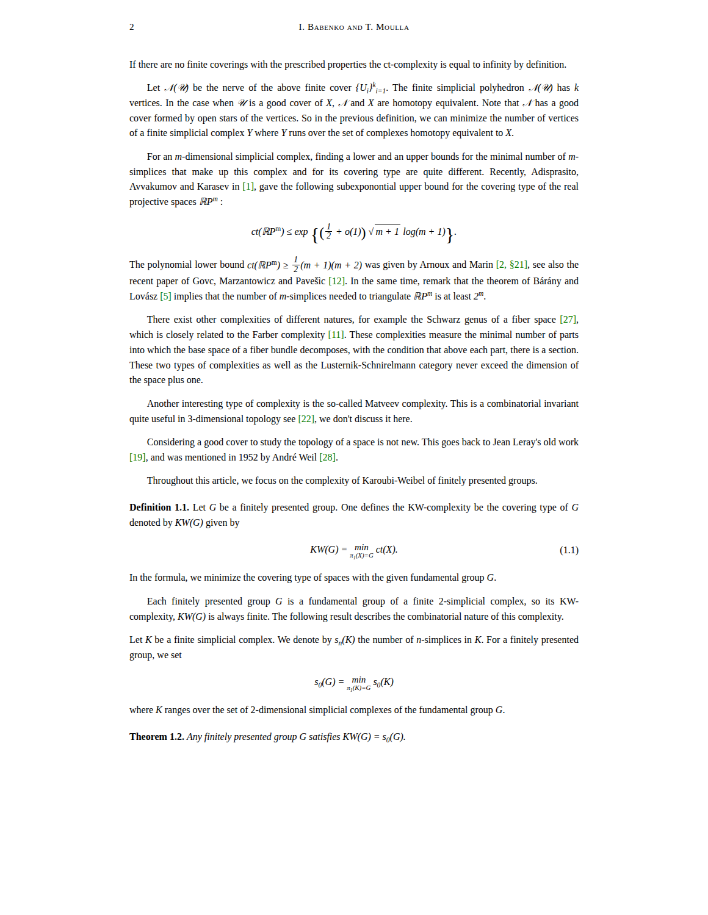2 I. Babenko and T. Moulla 2
If there are no finite coverings with the prescribed properties the ct-complexity is equal to infinity by definition.
Let 𝒩(𝒰) be the nerve of the above finite cover {Ui}ki=1. The finite simplicial polyhedron 𝒩(𝒰) has k vertices. In the case when 𝒰 is a good cover of X, 𝒩 and X are homotopy equivalent. Note that 𝒩 has a good cover formed by open stars of the vertices. So in the previous definition, we can minimize the number of vertices of a finite simplicial complex Y where Y runs over the set of complexes homotopy equivalent to X.
For an m-dimensional simplicial complex, finding a lower and an upper bounds for the minimal number of m-simplices that make up this complex and for its covering type are quite different. Recently, Adisprasito, Avvakumov and Karasev in [1], gave the following subexponontial upper bound for the covering type of the real projective spaces ℝPm :
ct(ℝPm) ≤ exp {(12 + o(1)) √m + 1 log(m + 1)}.
The polynomial lower bound ct(ℝPm) ≥ 12(m + 1)(m + 2) was given by Arnoux and Marin [2, §21], see also the recent paper of Govc, Marzantowicz and Pavešìc [12]. In the same time, remark that the theorem of Bárány and Lovász [5] implies that the number of m-simplices needed to triangulate ℝPm is at least 2m.
There exist other complexities of different natures, for example the Schwarz genus of a fiber space [27], which is closely related to the Farber complexity [11]. These complexities measure the minimal number of parts into which the base space of a fiber bundle decomposes, with the condition that above each part, there is a section. These two types of complexities as well as the Lusternik-Schnirelmann category never exceed the dimension of the space plus one.
Another interesting type of complexity is the so-called Matveev complexity. This is a combinatorial invariant quite useful in 3-dimensional topology see [22], we don't discuss it here.
Considering a good cover to study the topology of a space is not new. This goes back to Jean Leray's old work [19], and was mentioned in 1952 by André Weil [28].
Throughout this article, we focus on the complexity of Karoubi-Weibel of finitely presented groups.
Definition 1.1. Let G be a finitely presented group. One defines the KW-complexity be the covering type of G denoted by KW(G) given by
(1.1) KW(G) = min π1(X)=G ct(X). (1.1)
In the formula, we minimize the covering type of spaces with the given fundamental group G.
Each finitely presented group G is a fundamental group of a finite 2-simplicial complex, so its KW-complexity, KW(G) is always finite. The following result describes the combinatorial nature of this complexity.
Let K be a finite simplicial complex. We denote by sn(K) the number of n-simplices in K. For a finitely presented group, we set
s0(G) = min π1(K)=G s0(K)
where K ranges over the set of 2-dimensional simplicial complexes of the fundamental group G.
Theorem 1.2. Any finitely presented group G satisfies KW(G) = s0(G).